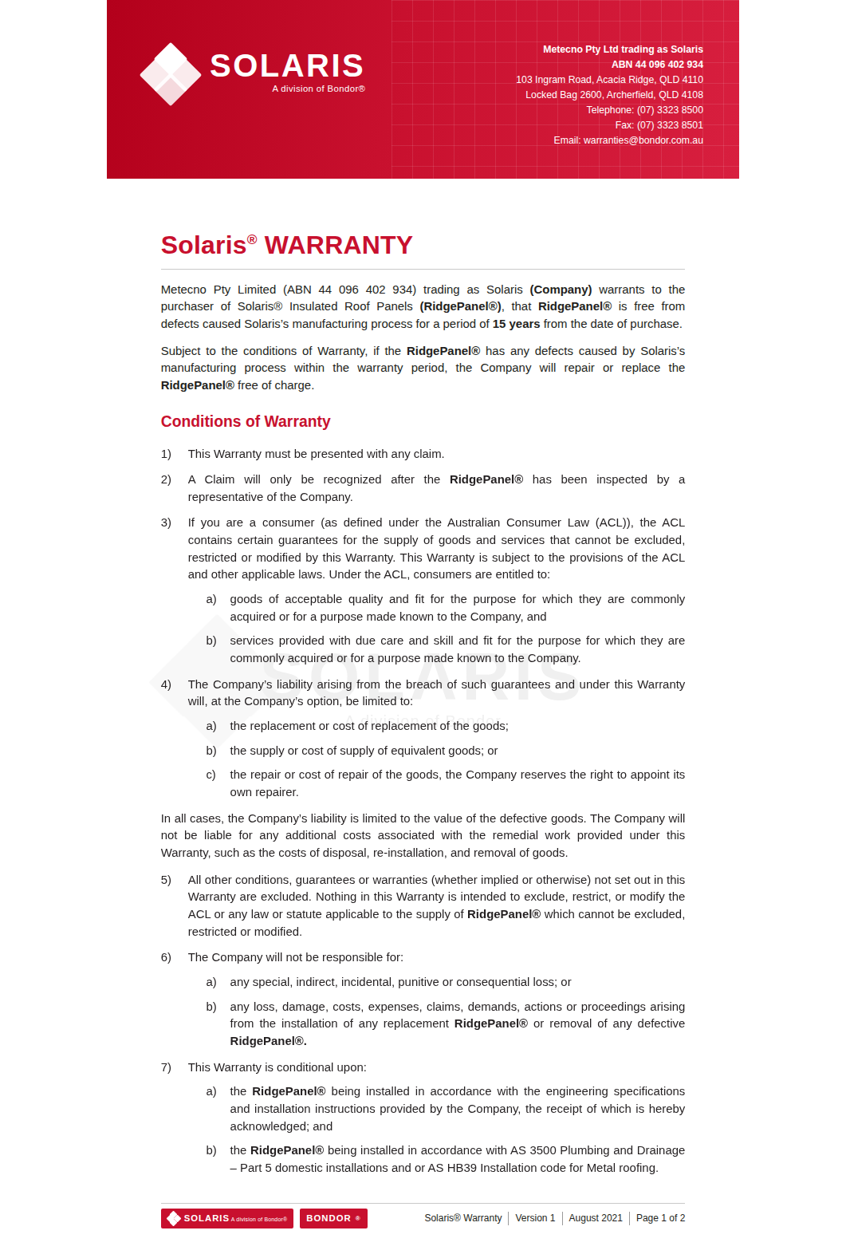SOLARIS A division of Bondor®
Metecno Pty Ltd trading as Solaris
ABN 44 096 402 934
103 Ingram Road, Acacia Ridge, QLD 4110
Locked Bag 2600, Archerfield, QLD 4108
Telephone: (07) 3323 8500
Fax: (07) 3323 8501
Email: warranties@bondor.com.au
SOLARIS
A division of Bondor
Solaris® WARRANTY
Metecno Pty Limited (ABN 44 096 402 934) trading as Solaris (Company) warrants to the purchaser of Solaris® Insulated Roof Panels (RidgePanel®), that RidgePanel® is free from defects caused Solaris’s manufacturing process for a period of 15 years from the date of purchase.
Subject to the conditions of Warranty, if the RidgePanel® has any defects caused by Solaris’s manufacturing process within the warranty period, the Company will repair or replace the RidgePanel® free of charge.
Conditions of Warranty
This Warranty must be presented with any claim.
A Claim will only be recognized after the RidgePanel® has been inspected by a representative of the Company.
If you are a consumer (as defined under the Australian Consumer Law (ACL)), the ACL contains certain guarantees for the supply of goods and services that cannot be excluded, restricted or modified by this Warranty. This Warranty is subject to the provisions of the ACL and other applicable laws. Under the ACL, consumers are entitled to:
goods of acceptable quality and fit for the purpose for which they are commonly acquired or for a purpose made known to the Company, and
services provided with due care and skill and fit for the purpose for which they are commonly acquired or for a purpose made known to the Company.
The Company’s liability arising from the breach of such guarantees and under this Warranty will, at the Company’s option, be limited to:
the replacement or cost of replacement of the goods;
the supply or cost of supply of equivalent goods; or
the repair or cost of repair of the goods, the Company reserves the right to appoint its own repairer.
In all cases, the Company’s liability is limited to the value of the defective goods. The Company will not be liable for any additional costs associated with the remedial work provided under this Warranty, such as the costs of disposal, re-installation, and removal of goods.
All other conditions, guarantees or warranties (whether implied or otherwise) not set out in this Warranty are excluded. Nothing in this Warranty is intended to exclude, restrict, or modify the ACL or any law or statute applicable to the supply of RidgePanel® which cannot be excluded, restricted or modified.
The Company will not be responsible for:
any special, indirect, incidental, punitive or consequential loss; or
any loss, damage, costs, expenses, claims, demands, actions or proceedings arising from the installation of any replacement RidgePanel® or removal of any defective RidgePanel®.
This Warranty is conditional upon:
the RidgePanel® being installed in accordance with the engineering specifications and installation instructions provided by the Company, the receipt of which is hereby acknowledged; and
the RidgePanel® being installed in accordance with AS 3500 Plumbing and Drainage – Part 5 domestic installations and or AS HB39 Installation code for Metal roofing.
SOLARIS A division of Bondor®
BONDOR®
Solaris® Warranty Version 1 August 2021 Page 1 of 2